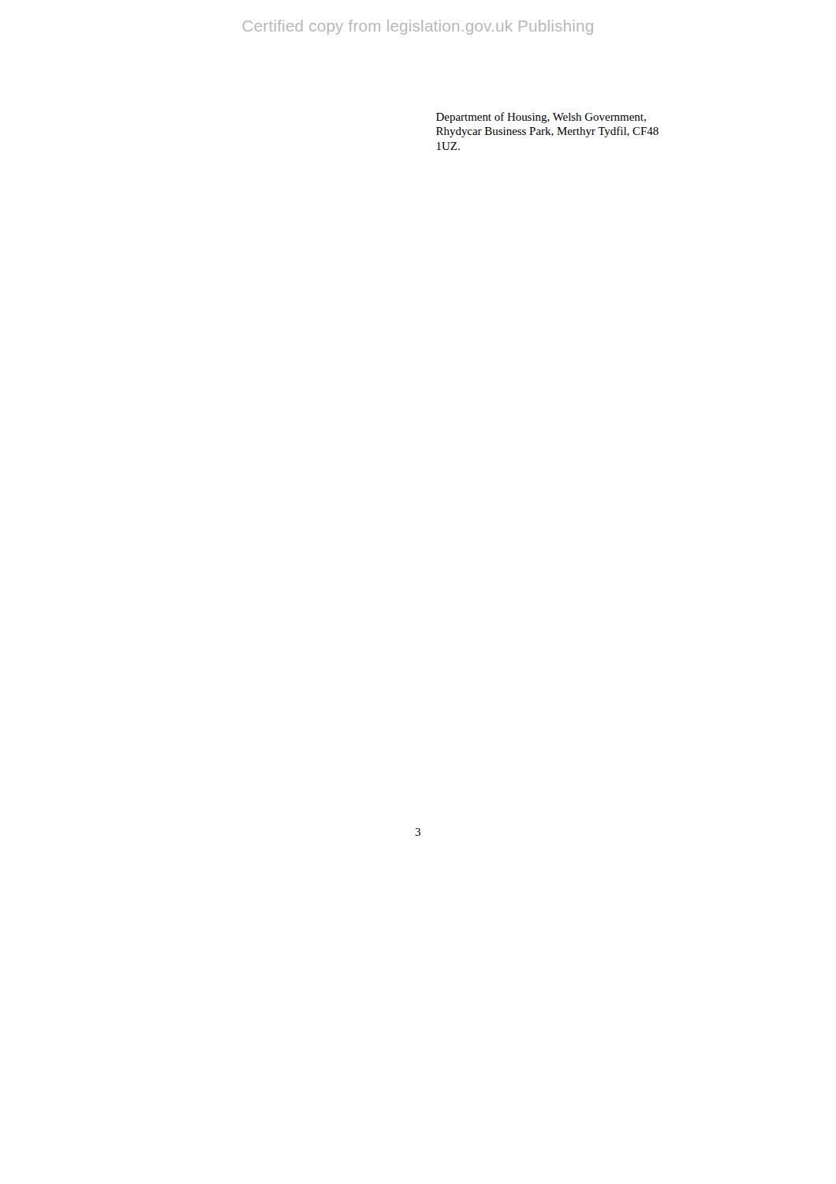Certified copy from legislation.gov.uk Publishing
Department of Housing, Welsh Government, Rhydycar Business Park, Merthyr Tydfil, CF48 1UZ.
3